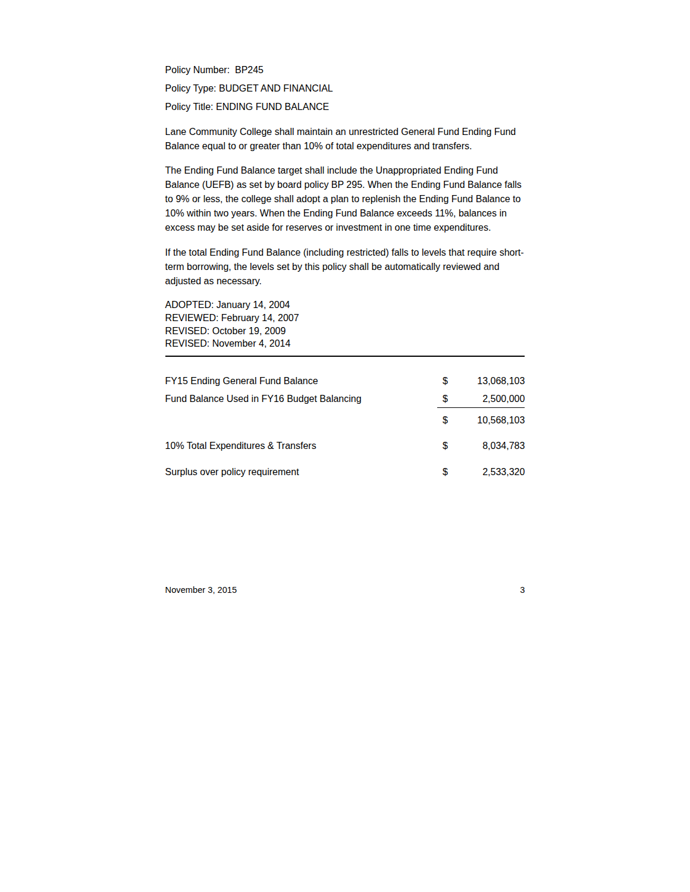Policy Number: BP245
Policy Type: BUDGET AND FINANCIAL
Policy Title: ENDING FUND BALANCE
Lane Community College shall maintain an unrestricted General Fund Ending Fund Balance equal to or greater than 10% of total expenditures and transfers.
The Ending Fund Balance target shall include the Unappropriated Ending Fund Balance (UEFB) as set by board policy BP 295. When the Ending Fund Balance falls to 9% or less, the college shall adopt a plan to replenish the Ending Fund Balance to 10% within two years. When the Ending Fund Balance exceeds 11%, balances in excess may be set aside for reserves or investment in one time expenditures.
If the total Ending Fund Balance (including restricted) falls to levels that require short-term borrowing, the levels set by this policy shall be automatically reviewed and adjusted as necessary.
ADOPTED: January 14, 2004
REVIEWED: February 14, 2007
REVISED: October 19, 2009
REVISED: November 4, 2014
| FY15 Ending General Fund Balance | $ | 13,068,103 |
| Fund Balance Used in FY16 Budget Balancing | $ | 2,500,000 |
| | $ | 10,568,103 |
| 10% Total Expenditures & Transfers | $ | 8,034,783 |
| Surplus over policy requirement | $ | 2,533,320 |
November 3, 2015 3